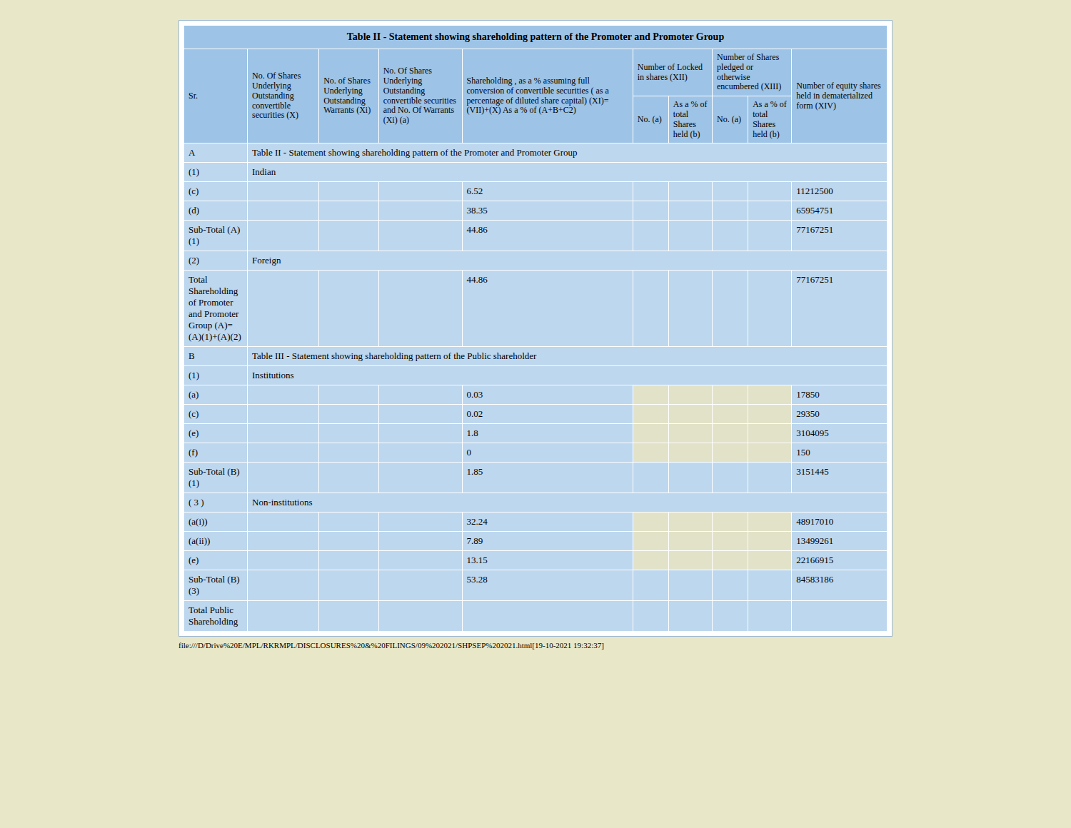| Table II - Statement showing shareholding pattern of the Promoter and Promoter Group |
| Sr. | No. Of Shares Underlying Outstanding convertible securities (X) | No. of Shares Underlying Outstanding Warrants (Xi) | No. Of Shares Underlying Outstanding convertible securities and No. Of Warrants (Xi) (a) | Shareholding , as a % assuming full conversion of convertible securities ( as a percentage of diluted share capital) (XI)= (VII)+(X) As a % of (A+B+C2) | Number of Locked in shares (XII) | Number of Shares pledged or otherwise encumbered (XIII) | Number of equity shares held in dematerialized form (XIV) |
| No. (a) | As a % of total Shares held (b) | No. (a) | As a % of total Shares held (b) |
| A | Table II - Statement showing shareholding pattern of the Promoter and Promoter Group |
| (1) | Indian |
| (c) | | | | 6.52 | | | | | 11212500 |
| (d) | | | | 38.35 | | | | | 65954751 |
| Sub-Total (A)(1) | | | | 44.86 | | | | | 77167251 |
| (2) | Foreign |
| Total Shareholding of Promoter and Promoter Group (A)= (A)(1)+(A)(2) | | | | 44.86 | | | | | 77167251 |
| B | Table III - Statement showing shareholding pattern of the Public shareholder |
| (1) | Institutions |
| (a) | | | | 0.03 | | | | | 17850 |
| (c) | | | | 0.02 | | | | | 29350 |
| (e) | | | | 1.8 | | | | | 3104095 |
| (f) | | | | 0 | | | | | 150 |
| Sub-Total (B)(1) | | | | 1.85 | | | | | 3151445 |
| ( 3 ) | Non-institutions |
| (a(i)) | | | | 32.24 | | | | | 48917010 |
| (a(ii)) | | | | 7.89 | | | | | 13499261 |
| (e) | | | | 13.15 | | | | | 22166915 |
| Sub-Total (B)(3) | | | | 53.28 | | | | | 84583186 |
| Total Public Shareholding | | | | | | | | | |
file:///D/Drive%20E/MPL/RKRMPL/DISCLOSURES%20&%20FILINGS/09%202021/SHPSEP%202021.html[19-10-2021 19:32:37]